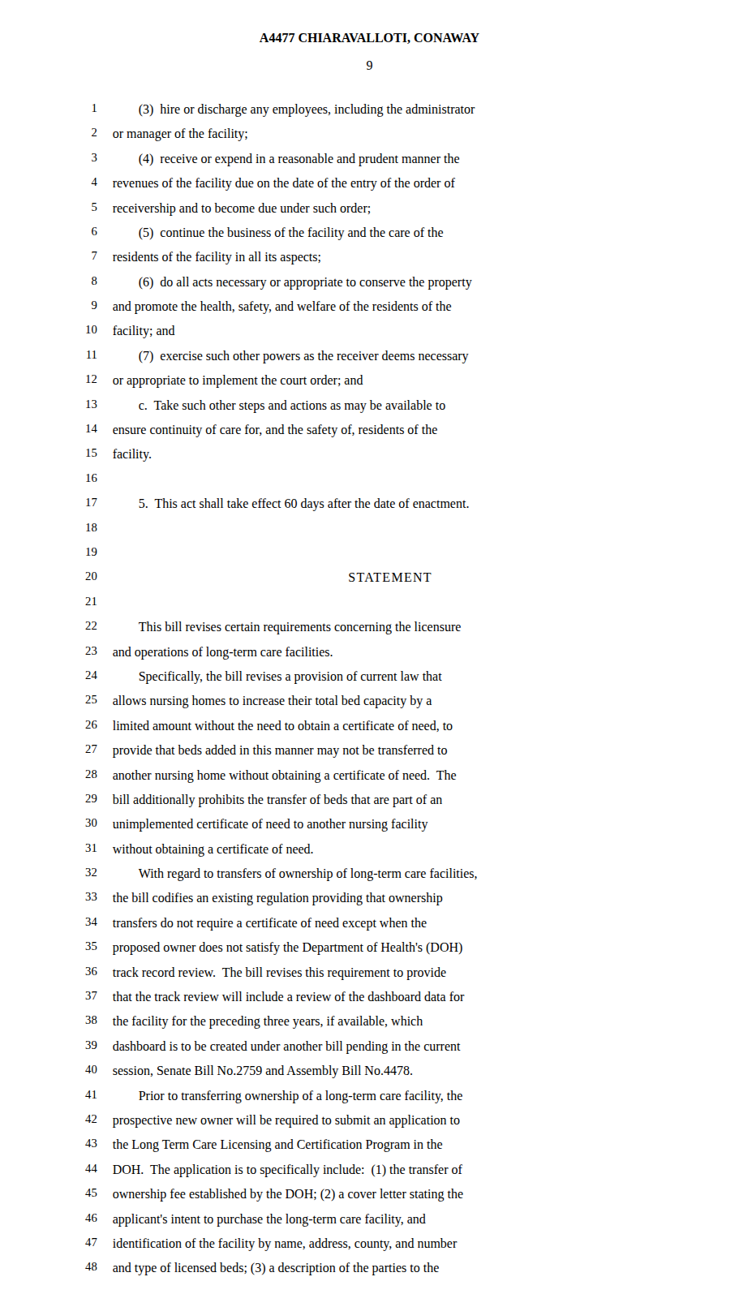A4477 CHIARAVALLOTI, CONAWAY
9
(3) hire or discharge any employees, including the administrator
or manager of the facility;
(4) receive or expend in a reasonable and prudent manner the
revenues of the facility due on the date of the entry of the order of
receivership and to become due under such order;
(5) continue the business of the facility and the care of the
residents of the facility in all its aspects;
(6) do all acts necessary or appropriate to conserve the property
and promote the health, safety, and welfare of the residents of the
facility; and
(7) exercise such other powers as the receiver deems necessary
or appropriate to implement the court order; and
c. Take such other steps and actions as may be available to
ensure continuity of care for, and the safety of, residents of the
facility.
5. This act shall take effect 60 days after the date of enactment.
STATEMENT
This bill revises certain requirements concerning the licensure
and operations of long-term care facilities.
Specifically, the bill revises a provision of current law that
allows nursing homes to increase their total bed capacity by a
limited amount without the need to obtain a certificate of need, to
provide that beds added in this manner may not be transferred to
another nursing home without obtaining a certificate of need. The
bill additionally prohibits the transfer of beds that are part of an
unimplemented certificate of need to another nursing facility
without obtaining a certificate of need.
With regard to transfers of ownership of long-term care facilities,
the bill codifies an existing regulation providing that ownership
transfers do not require a certificate of need except when the
proposed owner does not satisfy the Department of Health's (DOH)
track record review. The bill revises this requirement to provide
that the track review will include a review of the dashboard data for
the facility for the preceding three years, if available, which
dashboard is to be created under another bill pending in the current
session, Senate Bill No.2759 and Assembly Bill No.4478.
Prior to transferring ownership of a long-term care facility, the
prospective new owner will be required to submit an application to
the Long Term Care Licensing and Certification Program in the
DOH. The application is to specifically include: (1) the transfer of
ownership fee established by the DOH; (2) a cover letter stating the
applicant's intent to purchase the long-term care facility, and
identification of the facility by name, address, county, and number
and type of licensed beds; (3) a description of the parties to the